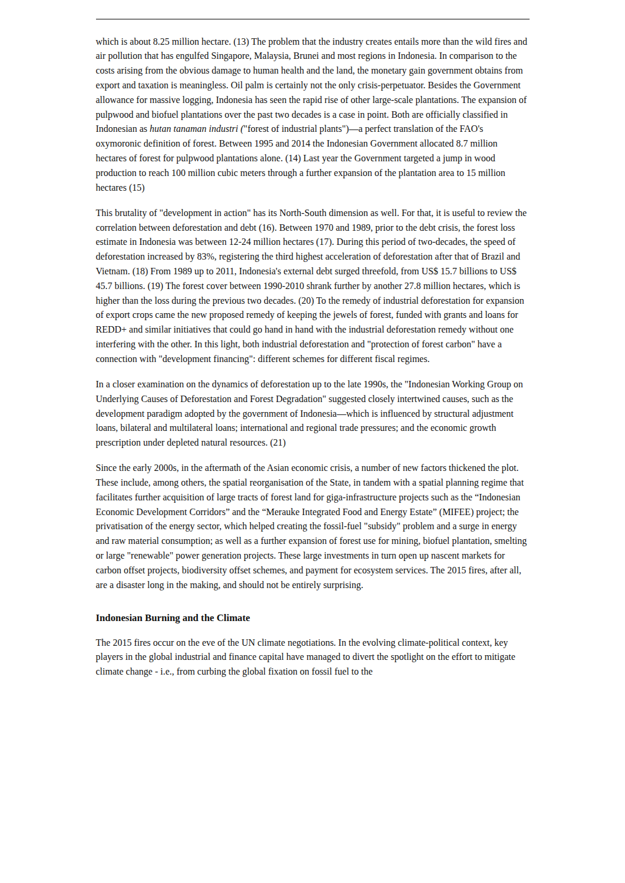which is about 8.25 million hectare. (13) The problem that the industry creates entails more than the wild fires and air pollution that has engulfed Singapore, Malaysia, Brunei and most regions in Indonesia. In comparison to the costs arising from the obvious damage to human health and the land, the monetary gain government obtains from export and taxation is meaningless. Oil palm is certainly not the only crisis-perpetuator. Besides the Government allowance for massive logging, Indonesia has seen the rapid rise of other large-scale plantations. The expansion of pulpwood and biofuel plantations over the past two decades is a case in point. Both are officially classified in Indonesian as hutan tanaman industri ("forest of industrial plants")—a perfect translation of the FAO's oxymoronic definition of forest. Between 1995 and 2014 the Indonesian Government allocated 8.7 million hectares of forest for pulpwood plantations alone. (14) Last year the Government targeted a jump in wood production to reach 100 million cubic meters through a further expansion of the plantation area to 15 million hectares (15)
This brutality of "development in action" has its North-South dimension as well. For that, it is useful to review the correlation between deforestation and debt (16). Between 1970 and 1989, prior to the debt crisis, the forest loss estimate in Indonesia was between 12-24 million hectares (17). During this period of two-decades, the speed of deforestation increased by 83%, registering the third highest acceleration of deforestation after that of Brazil and Vietnam. (18) From 1989 up to 2011, Indonesia's external debt surged threefold, from US$ 15.7 billions to US$ 45.7 billions. (19) The forest cover between 1990-2010 shrank further by another 27.8 million hectares, which is higher than the loss during the previous two decades. (20) To the remedy of industrial deforestation for expansion of export crops came the new proposed remedy of keeping the jewels of forest, funded with grants and loans for REDD+ and similar initiatives that could go hand in hand with the industrial deforestation remedy without one interfering with the other. In this light, both industrial deforestation and "protection of forest carbon" have a connection with "development financing": different schemes for different fiscal regimes.
In a closer examination on the dynamics of deforestation up to the late 1990s, the "Indonesian Working Group on Underlying Causes of Deforestation and Forest Degradation" suggested closely intertwined causes, such as the development paradigm adopted by the government of Indonesia—which is influenced by structural adjustment loans, bilateral and multilateral loans; international and regional trade pressures; and the economic growth prescription under depleted natural resources. (21)
Since the early 2000s, in the aftermath of the Asian economic crisis, a number of new factors thickened the plot. These include, among others, the spatial reorganisation of the State, in tandem with a spatial planning regime that facilitates further acquisition of large tracts of forest land for giga-infrastructure projects such as the “Indonesian Economic Development Corridors” and the “Merauke Integrated Food and Energy Estate” (MIFEE) project; the privatisation of the energy sector, which helped creating the fossil-fuel "subsidy" problem and a surge in energy and raw material consumption; as well as a further expansion of forest use for mining, biofuel plantation, smelting or large "renewable" power generation projects. These large investments in turn open up nascent markets for carbon offset projects, biodiversity offset schemes, and payment for ecosystem services. The 2015 fires, after all, are a disaster long in the making, and should not be entirely surprising.
Indonesian Burning and the Climate
The 2015 fires occur on the eve of the UN climate negotiations. In the evolving climate-political context, key players in the global industrial and finance capital have managed to divert the spotlight on the effort to mitigate climate change - i.e., from curbing the global fixation on fossil fuel to the